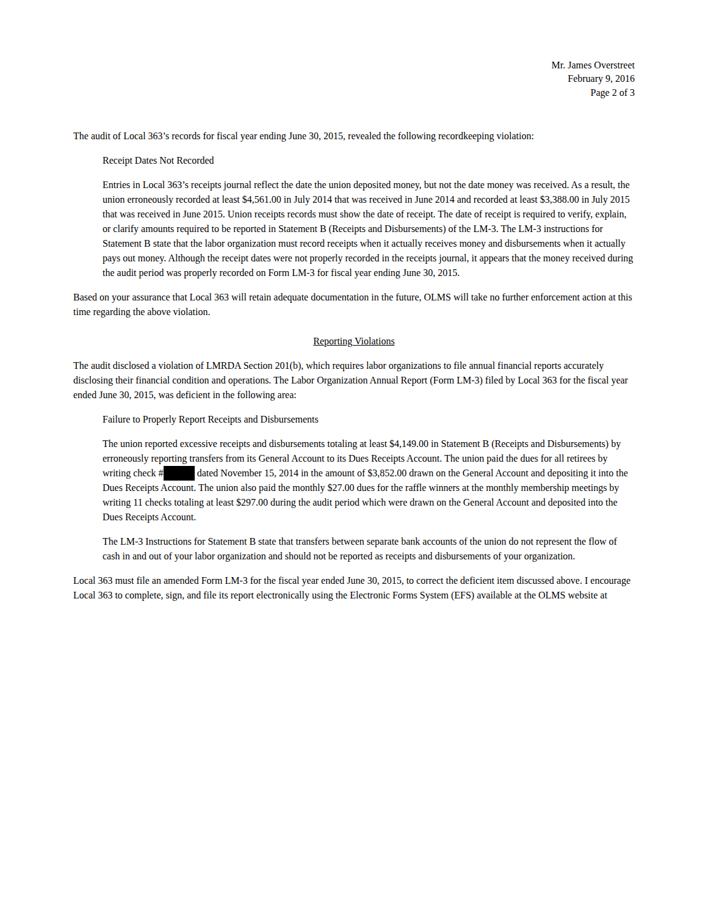Mr. James Overstreet
February 9, 2016
Page 2 of 3
The audit of Local 363’s records for fiscal year ending June 30, 2015, revealed the following recordkeeping violation:
Receipt Dates Not Recorded
Entries in Local 363’s receipts journal reflect the date the union deposited money, but not the date money was received. As a result, the union erroneously recorded at least $4,561.00 in July 2014 that was received in June 2014 and recorded at least $3,388.00 in July 2015 that was received in June 2015. Union receipts records must show the date of receipt. The date of receipt is required to verify, explain, or clarify amounts required to be reported in Statement B (Receipts and Disbursements) of the LM-3. The LM-3 instructions for Statement B state that the labor organization must record receipts when it actually receives money and disbursements when it actually pays out money. Although the receipt dates were not properly recorded in the receipts journal, it appears that the money received during the audit period was properly recorded on Form LM-3 for fiscal year ending June 30, 2015.
Based on your assurance that Local 363 will retain adequate documentation in the future, OLMS will take no further enforcement action at this time regarding the above violation.
Reporting Violations
The audit disclosed a violation of LMRDA Section 201(b), which requires labor organizations to file annual financial reports accurately disclosing their financial condition and operations. The Labor Organization Annual Report (Form LM-3) filed by Local 363 for the fiscal year ended June 30, 2015, was deficient in the following area:
Failure to Properly Report Receipts and Disbursements
The union reported excessive receipts and disbursements totaling at least $4,149.00 in Statement B (Receipts and Disbursements) by erroneously reporting transfers from its General Account to its Dues Receipts Account. The union paid the dues for all retirees by writing check # dated November 15, 2014 in the amount of $3,852.00 drawn on the General Account and depositing it into the Dues Receipts Account. The union also paid the monthly $27.00 dues for the raffle winners at the monthly membership meetings by writing 11 checks totaling at least $297.00 during the audit period which were drawn on the General Account and deposited into the Dues Receipts Account.
The LM-3 Instructions for Statement B state that transfers between separate bank accounts of the union do not represent the flow of cash in and out of your labor organization and should not be reported as receipts and disbursements of your organization.
Local 363 must file an amended Form LM-3 for the fiscal year ended June 30, 2015, to correct the deficient item discussed above. I encourage Local 363 to complete, sign, and file its report electronically using the Electronic Forms System (EFS) available at the OLMS website at